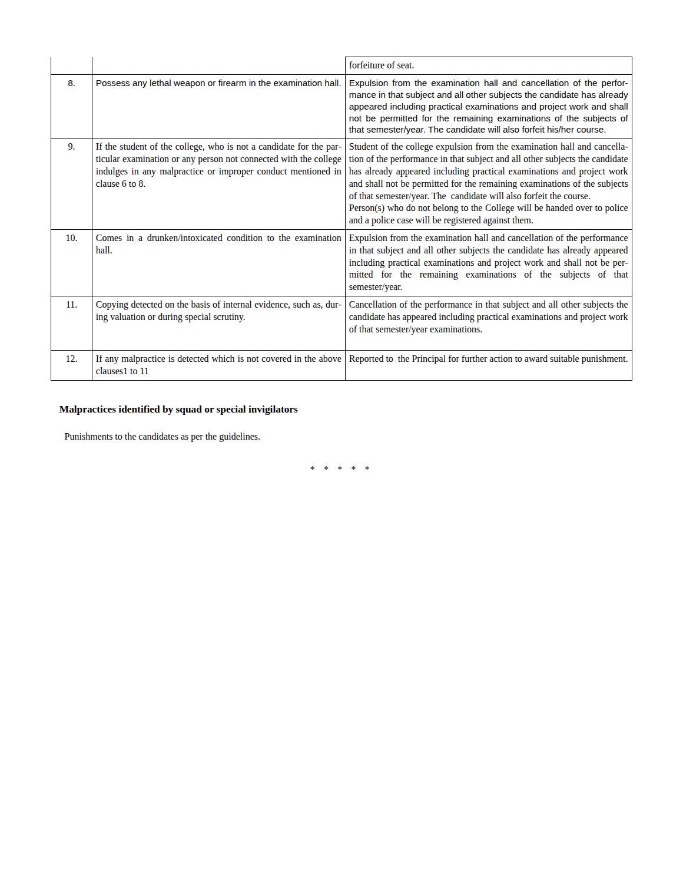| | | forfeiture of seat. |
| 8. | Possess any lethal weapon or firearm in the examination hall. | Expulsion from the examination hall and cancellation of the performance in that subject and all other subjects the candidate has already appeared including practical examinations and project work and shall not be permitted for the remaining examinations of the subjects of that semester/year. The candidate will also forfeit his/her course. |
| 9. | If the student of the college, who is not a candidate for the particular examination or any person not connected with the college indulges in any malpractice or improper conduct mentioned in clause 6 to 8. | Student of the college expulsion from the examination hall and cancellation of the performance in that subject and all other subjects the candidate has already appeared including practical examinations and project work and shall not be permitted for the remaining examinations of the subjects of that semester/year. The candidate will also forfeit the course. Person(s) who do not belong to the College will be handed over to police and a police case will be registered against them. |
| 10. | Comes in a drunken/intoxicated condition to the examination hall. | Expulsion from the examination hall and cancellation of the performance in that subject and all other subjects the candidate has already appeared including practical examinations and project work and shall not be permitted for the remaining examinations of the subjects of that semester/year. |
| 11. | Copying detected on the basis of internal evidence, such as, during valuation or during special scrutiny. | Cancellation of the performance in that subject and all other subjects the candidate has appeared including practical examinations and project work of that semester/year examinations. |
| 12. | If any malpractice is detected which is not covered in the above clauses1 to 11 | Reported to the Principal for further action to award suitable punishment. |
Malpractices identified by squad or special invigilators
Punishments to the candidates as per the guidelines.
* * * * *